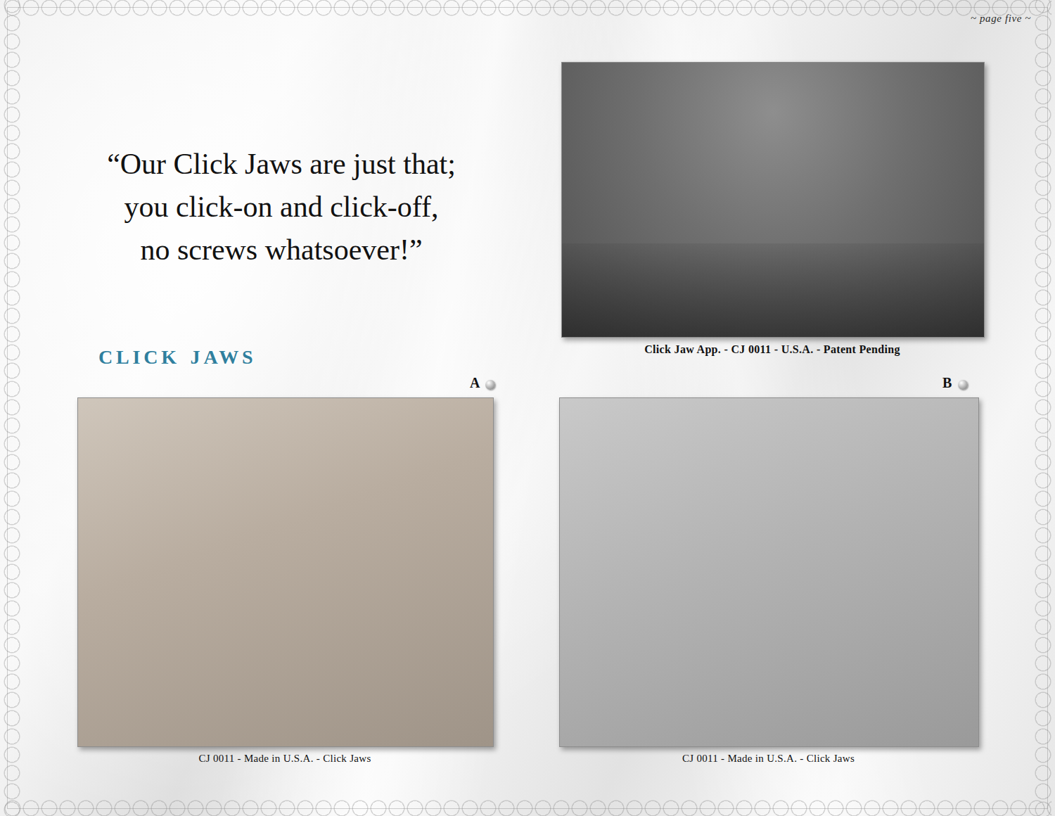~ page five ~
“Our Click Jaws are just that;
you click-on and click-off,
no screws whatsoever!”
Click Jaws
Click Jaw App. - CJ 0011 - U.S.A. - Patent Pending
A B
CJ 0011 - Made in U.S.A. - Click Jaws
CJ 0011 - Made in U.S.A. - Click Jaws